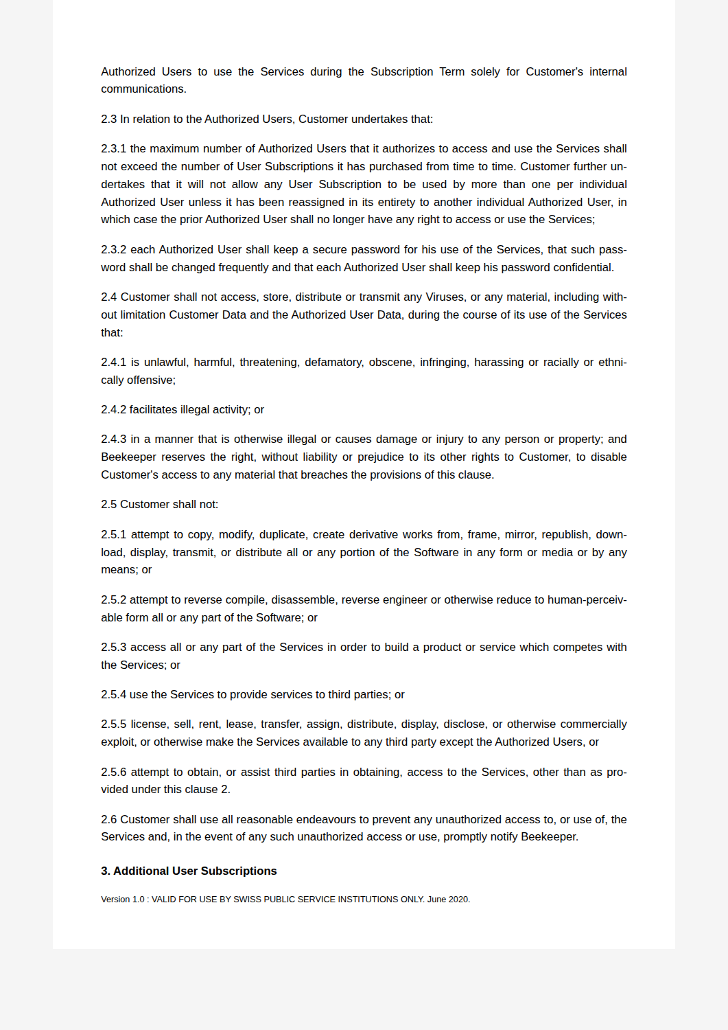Authorized Users to use the Services during the Subscription Term solely for Customer's internal communications.
2.3 In relation to the Authorized Users, Customer undertakes that:
2.3.1 the maximum number of Authorized Users that it authorizes to access and use the Services shall not exceed the number of User Subscriptions it has purchased from time to time. Customer further undertakes that it will not allow any User Subscription to be used by more than one per individual Authorized User unless it has been reassigned in its entirety to another individual Authorized User, in which case the prior Authorized User shall no longer have any right to access or use the Services;
2.3.2 each Authorized User shall keep a secure password for his use of the Services, that such password shall be changed frequently and that each Authorized User shall keep his password confidential.
2.4 Customer shall not access, store, distribute or transmit any Viruses, or any material, including without limitation Customer Data and the Authorized User Data, during the course of its use of the Services that:
2.4.1 is unlawful, harmful, threatening, defamatory, obscene, infringing, harassing or racially or ethnically offensive;
2.4.2 facilitates illegal activity; or
2.4.3 in a manner that is otherwise illegal or causes damage or injury to any person or property; and Beekeeper reserves the right, without liability or prejudice to its other rights to Customer, to disable Customer's access to any material that breaches the provisions of this clause.
2.5 Customer shall not:
2.5.1 attempt to copy, modify, duplicate, create derivative works from, frame, mirror, republish, download, display, transmit, or distribute all or any portion of the Software in any form or media or by any means; or
2.5.2 attempt to reverse compile, disassemble, reverse engineer or otherwise reduce to human-perceivable form all or any part of the Software; or
2.5.3 access all or any part of the Services in order to build a product or service which competes with the Services; or
2.5.4 use the Services to provide services to third parties; or
2.5.5 license, sell, rent, lease, transfer, assign, distribute, display, disclose, or otherwise commercially exploit, or otherwise make the Services available to any third party except the Authorized Users, or
2.5.6 attempt to obtain, or assist third parties in obtaining, access to the Services, other than as provided under this clause 2.
2.6 Customer shall use all reasonable endeavours to prevent any unauthorized access to, or use of, the Services and, in the event of any such unauthorized access or use, promptly notify Beekeeper.
3. Additional User Subscriptions
Version 1.0 : VALID FOR USE BY SWISS PUBLIC SERVICE INSTITUTIONS ONLY. June 2020.